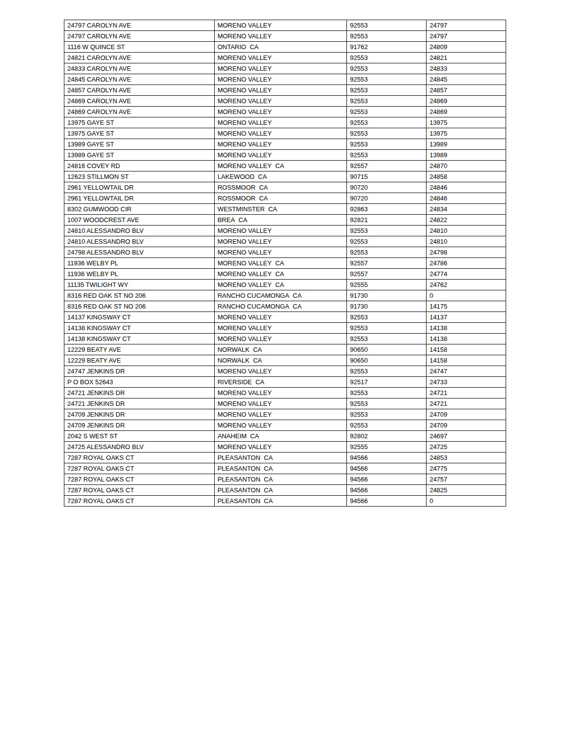| 24797 CAROLYN AVE | MORENO VALLEY | 92553 | 24797 |
| 24797 CAROLYN AVE | MORENO VALLEY | 92553 | 24797 |
| 1116 W QUINCE ST | ONTARIO CA | 91762 | 24809 |
| 24821 CAROLYN AVE | MORENO VALLEY | 92553 | 24821 |
| 24833 CAROLYN AVE | MORENO VALLEY | 92553 | 24833 |
| 24845 CAROLYN AVE | MORENO VALLEY | 92553 | 24845 |
| 24857 CAROLYN AVE | MORENO VALLEY | 92553 | 24857 |
| 24869 CAROLYN AVE | MORENO VALLEY | 92553 | 24869 |
| 24869 CAROLYN AVE | MORENO VALLEY | 92553 | 24869 |
| 13975 GAYE ST | MORENO VALLEY | 92553 | 13975 |
| 13975 GAYE ST | MORENO VALLEY | 92553 | 13975 |
| 13989 GAYE ST | MORENO VALLEY | 92553 | 13989 |
| 13989 GAYE ST | MORENO VALLEY | 92553 | 13989 |
| 24816 COVEY RD | MORENO VALLEY CA | 92557 | 24870 |
| 12623 STILLMON ST | LAKEWOOD CA | 90715 | 24858 |
| 2961 YELLOWTAIL DR | ROSSMOOR CA | 90720 | 24846 |
| 2961 YELLOWTAIL DR | ROSSMOOR CA | 90720 | 24846 |
| 8302 GUMWOOD CIR | WESTMINSTER CA | 92863 | 24834 |
| 1007 WOODCREST AVE | BREA CA | 92821 | 24822 |
| 24810 ALESSANDRO BLV | MORENO VALLEY | 92553 | 24810 |
| 24810 ALESSANDRO BLV | MORENO VALLEY | 92553 | 24810 |
| 24798 ALESSANDRO BLV | MORENO VALLEY | 92553 | 24798 |
| 11936 WELBY PL | MORENO VALLEY CA | 92557 | 24786 |
| 11936 WELBY PL | MORENO VALLEY CA | 92557 | 24774 |
| 11135 TWILIGHT WY | MORENO VALLEY CA | 92555 | 24762 |
| 8316 RED OAK ST NO 206 | RANCHO CUCAMONGA CA | 91730 | 0 |
| 8316 RED OAK ST NO 206 | RANCHO CUCAMONGA CA | 91730 | 14175 |
| 14137 KINGSWAY CT | MORENO VALLEY | 92553 | 14137 |
| 14138 KINGSWAY CT | MORENO VALLEY | 92553 | 14138 |
| 14138 KINGSWAY CT | MORENO VALLEY | 92553 | 14138 |
| 12229 BEATY AVE | NORWALK CA | 90650 | 14158 |
| 12229 BEATY AVE | NORWALK CA | 90650 | 14158 |
| 24747 JENKINS DR | MORENO VALLEY | 92553 | 24747 |
| P O BOX 52643 | RIVERSIDE CA | 92517 | 24733 |
| 24721 JENKINS DR | MORENO VALLEY | 92553 | 24721 |
| 24721 JENKINS DR | MORENO VALLEY | 92553 | 24721 |
| 24709 JENKINS DR | MORENO VALLEY | 92553 | 24709 |
| 24709 JENKINS DR | MORENO VALLEY | 92553 | 24709 |
| 2042 S WEST ST | ANAHEIM CA | 92802 | 24697 |
| 24725 ALESSANDRO BLV | MORENO VALLEY | 92555 | 24725 |
| 7287 ROYAL OAKS CT | PLEASANTON CA | 94566 | 24853 |
| 7287 ROYAL OAKS CT | PLEASANTON CA | 94566 | 24775 |
| 7287 ROYAL OAKS CT | PLEASANTON CA | 94566 | 24757 |
| 7287 ROYAL OAKS CT | PLEASANTON CA | 94566 | 24825 |
| 7287 ROYAL OAKS CT | PLEASANTON CA | 94566 | 0 |